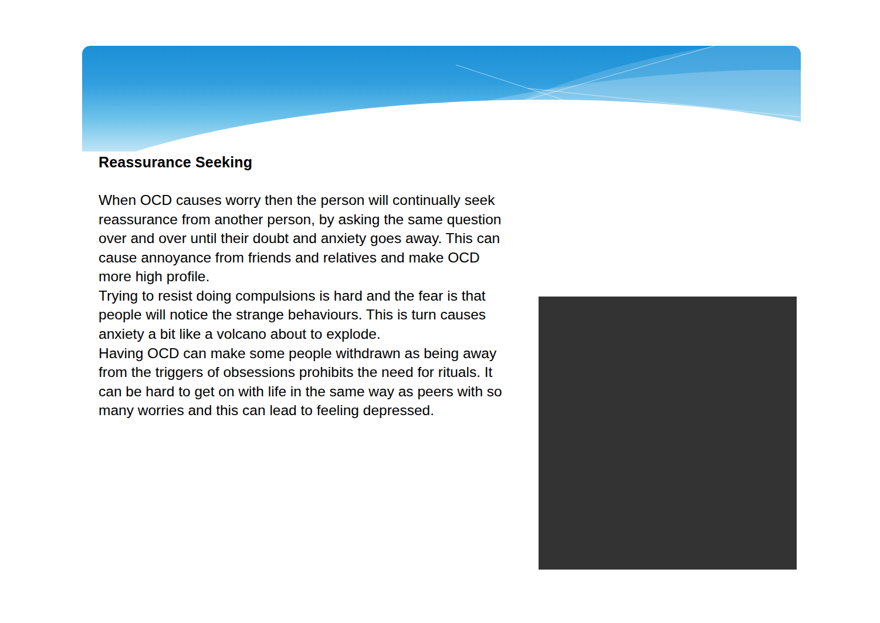Reassurance Seeking
When OCD causes worry then the person will continually seek reassurance from another person, by asking the same question over and over until their doubt and anxiety goes away. This can cause annoyance from friends and relatives and make OCD more high profile.
Trying to resist doing compulsions is hard and the fear is that people will notice the strange behaviours. This is turn causes anxiety a bit like a volcano about to explode.
Having OCD can make some people withdrawn as being away from the triggers of obsessions prohibits the need for rituals. It can be hard to get on with life in the same way as peers with so many worries and this can lead to feeling depressed.